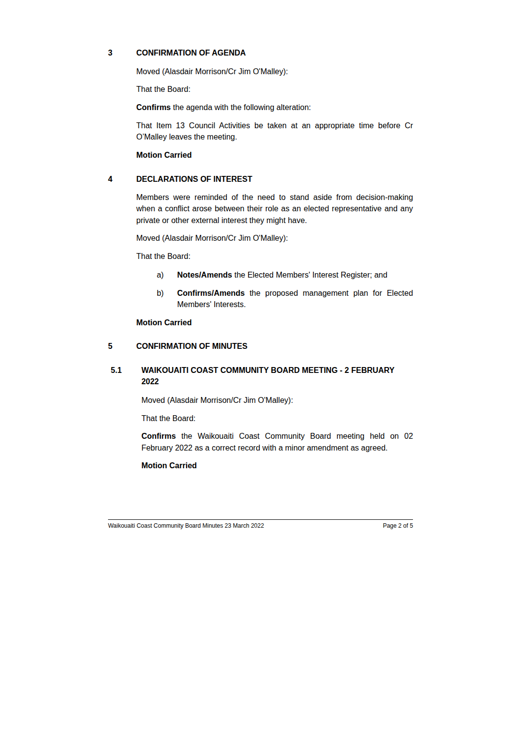3
CONFIRMATION OF AGENDA
Moved (Alasdair Morrison/Cr Jim O'Malley):
That the Board:
Confirms the agenda with the following alteration:
That Item 13 Council Activities be taken at an appropriate time before Cr O’Malley leaves the meeting.
Motion Carried
4
DECLARATIONS OF INTEREST
Members were reminded of the need to stand aside from decision-making when a conflict arose between their role as an elected representative and any private or other external interest they might have.
Moved (Alasdair Morrison/Cr Jim O'Malley):
That the Board:
a)
Notes/Amends the Elected Members' Interest Register; and
b)
Confirms/Amends the proposed management plan for Elected Members' Interests.
Motion Carried
5
CONFIRMATION OF MINUTES
5.1
WAIKOUAITI COAST COMMUNITY BOARD MEETING - 2 FEBRUARY 2022
Moved (Alasdair Morrison/Cr Jim O'Malley):
That the Board:
Confirms the Waikouaiti Coast Community Board meeting held on 02 February 2022 as a correct record with a minor amendment as agreed.
Motion Carried
Waikouaiti Coast Community Board Minutes 23 March 2022 Page 2 of 5